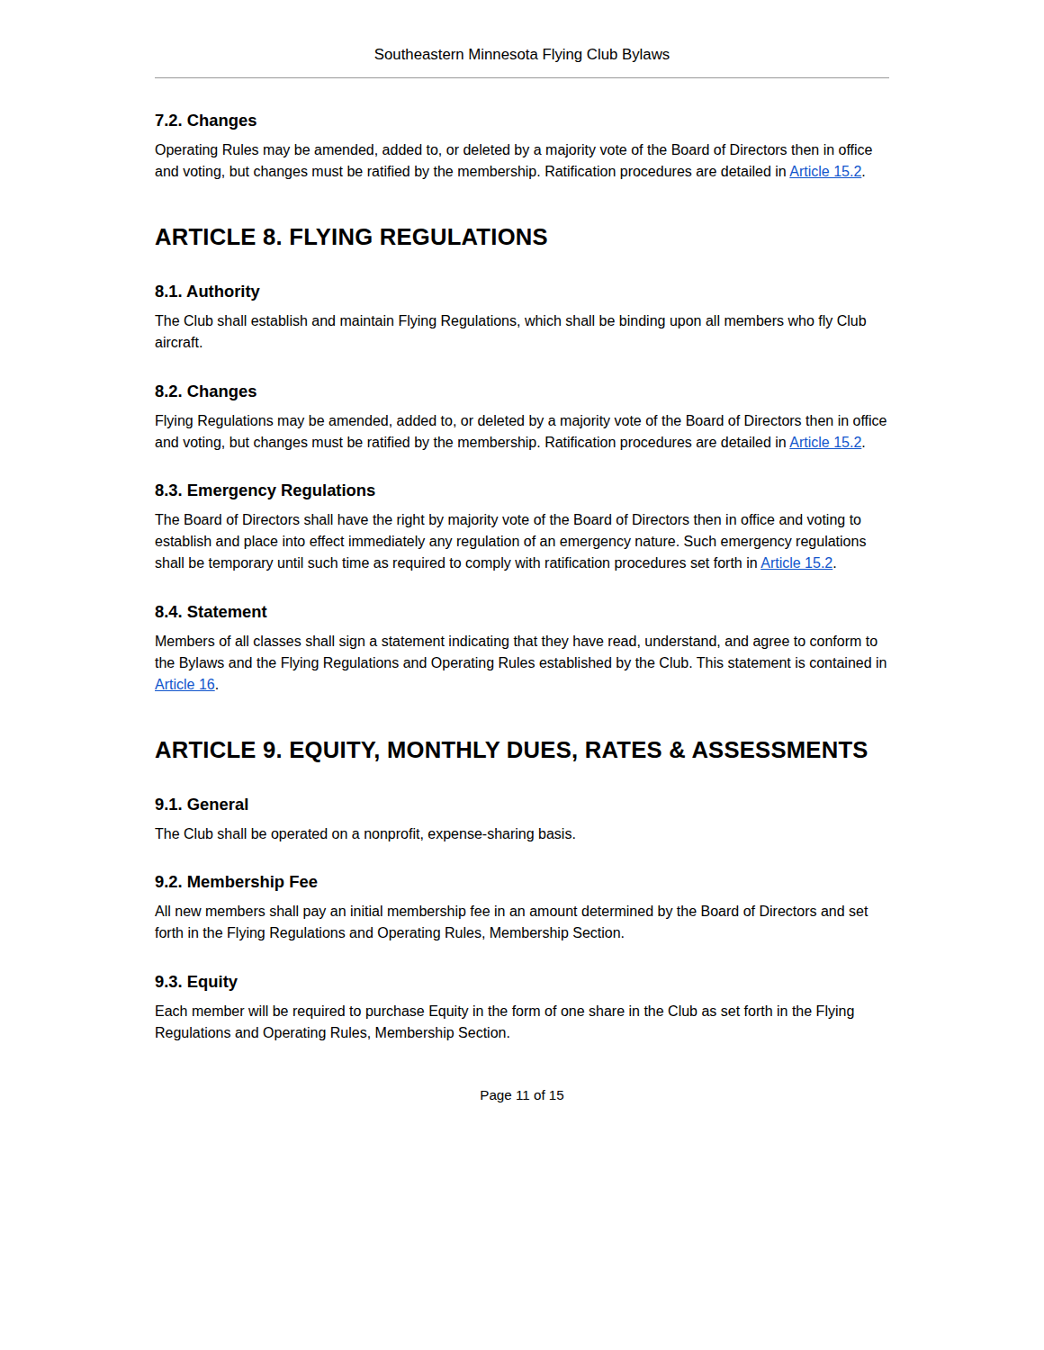Southeastern Minnesota Flying Club Bylaws
7.2. Changes
Operating Rules may be amended, added to, or deleted by a majority vote of the Board of Directors then in office and voting, but changes must be ratified by the membership. Ratification procedures are detailed in Article 15.2.
ARTICLE 8. FLYING REGULATIONS
8.1. Authority
The Club shall establish and maintain Flying Regulations, which shall be binding upon all members who fly Club aircraft.
8.2. Changes
Flying Regulations may be amended, added to, or deleted by a majority vote of the Board of Directors then in office and voting, but changes must be ratified by the membership. Ratification procedures are detailed in Article 15.2.
8.3. Emergency Regulations
The Board of Directors shall have the right by majority vote of the Board of Directors then in office and voting to establish and place into effect immediately any regulation of an emergency nature. Such emergency regulations shall be temporary until such time as required to comply with ratification procedures set forth in Article 15.2.
8.4. Statement
Members of all classes shall sign a statement indicating that they have read, understand, and agree to conform to the Bylaws and the Flying Regulations and Operating Rules established by the Club. This statement is contained in Article 16.
ARTICLE 9. EQUITY, MONTHLY DUES, RATES & ASSESSMENTS
9.1. General
The Club shall be operated on a nonprofit, expense-sharing basis.
9.2. Membership Fee
All new members shall pay an initial membership fee in an amount determined by the Board of Directors and set forth in the Flying Regulations and Operating Rules, Membership Section.
9.3. Equity
Each member will be required to purchase Equity in the form of one share in the Club as set forth in the Flying Regulations and Operating Rules, Membership Section.
Page 11 of 15